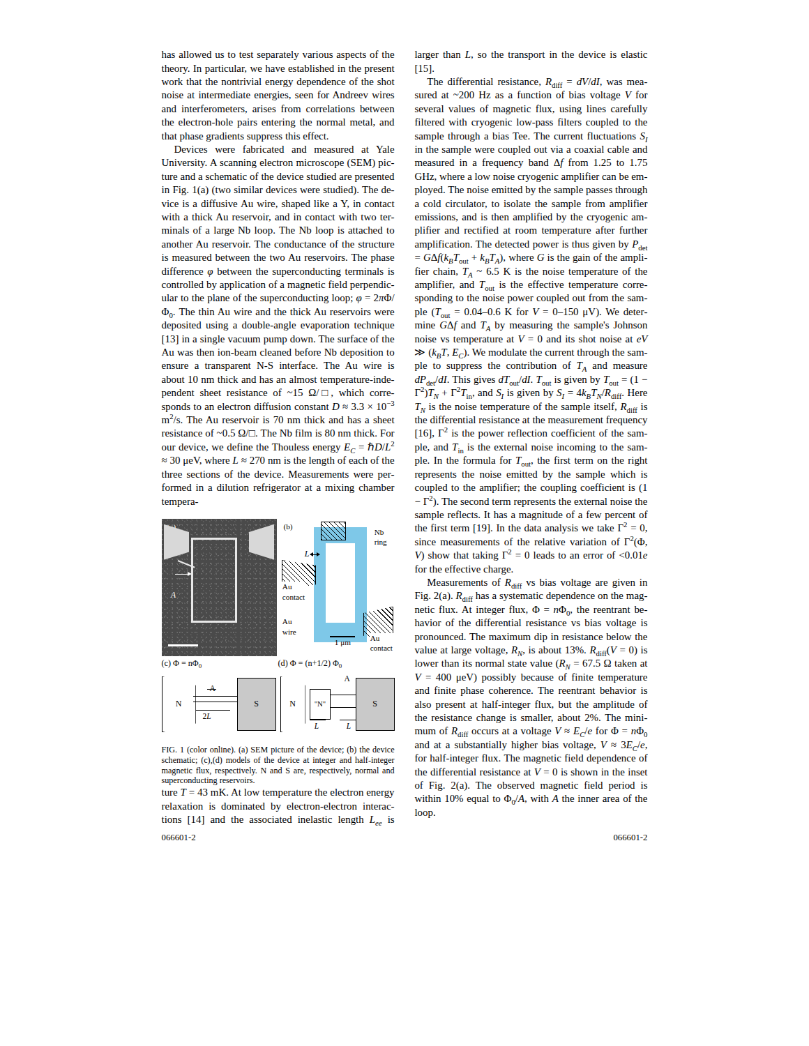has allowed us to test separately various aspects of the theory. In particular, we have established in the present work that the nontrivial energy dependence of the shot noise at intermediate energies, seen for Andreev wires and interferometers, arises from correlations between the electron-hole pairs entering the normal metal, and that phase gradients suppress this effect.
Devices were fabricated and measured at Yale University. A scanning electron microscope (SEM) picture and a schematic of the device studied are presented in Fig. 1(a) (two similar devices were studied). The device is a diffusive Au wire, shaped like a Y, in contact with a thick Au reservoir, and in contact with two terminals of a large Nb loop. The Nb loop is attached to another Au reservoir. The conductance of the structure is measured between the two Au reservoirs. The phase difference φ between the superconducting terminals is controlled by application of a magnetic field perpendicular to the plane of the superconducting loop; φ = 2π Φ/Φ0. The thin Au wire and the thick Au reservoirs were deposited using a double-angle evaporation technique [13] in a single vacuum pump down. The surface of the Au was then ion-beam cleaned before Nb deposition to ensure a transparent N-S interface. The Au wire is about 10 nm thick and has an almost temperature-independent sheet resistance of ~15 Ω/□, which corresponds to an electron diffusion constant D ≈ 3.3 × 10−3 m2/s. The Au reservoir is 70 nm thick and has a sheet resistance of ~0.5 Ω/□. The Nb film is 80 nm thick. For our device, we define the Thouless energy EC = ℏD/L2 ≈ 30 μeV, where L ≈ 270 nm is the length of each of the three sections of the device. Measurements were performed in a dilution refrigerator at a mixing chamber tempera-
(a)
A
(b)
L
Nb
ring Au
contact Au
wire Au
contact
1 μm
(c) Φ = nΦ0
(d) Φ = (n+1/2) Φ0
N
S
A
2L
N
"N"
S
A L L
FIG. 1 (color online). (a) SEM picture of the device; (b) the device schematic; (c),(d) models of the device at integer and half-integer magnetic flux, respectively. N and S are, respectively, normal and superconducting reservoirs.
ture T = 43 mK. At low temperature the electron energy relaxation is dominated by electron-electron interactions [14] and the associated inelastic length Lee is larger than L, so the transport in the device is elastic [15].
The differential resistance, Rdiff = dV/dI, was measured at ~200 Hz as a function of bias voltage V for several values of magnetic flux, using lines carefully filtered with cryogenic low-pass filters coupled to the sample through a bias Tee. The current fluctuations SI in the sample were coupled out via a coaxial cable and measured in a frequency band Δf from 1.25 to 1.75 GHz, where a low noise cryogenic amplifier can be employed. The noise emitted by the sample passes through a cold circulator, to isolate the sample from amplifier emissions, and is then amplified by the cryogenic amplifier and rectified at room temperature after further amplification. The detected power is thus given by Pdet = GΔf(kBTout + kBTA), where G is the gain of the amplifier chain, TA ~ 6.5 K is the noise temperature of the amplifier, and Tout is the effective temperature corresponding to the noise power coupled out from the sample (Tout = 0.04–0.6 K for V = 0–150 μV). We determine GΔf and TA by measuring the sample's Johnson noise vs temperature at V = 0 and its shot noise at eV ≫ (kBT, EC). We modulate the current through the sample to suppress the contribution of TA and measure dPdet/dI. This gives dTout/dI. Tout is given by Tout = (1 − Γ2)TN + Γ2Tin, and SI is given by SI = 4kBTN/Rdiff. Here TN is the noise temperature of the sample itself, Rdiff is the differential resistance at the measurement frequency [16], Γ2 is the power reflection coefficient of the sample, and Tin is the external noise incoming to the sample. In the formula for Tout, the first term on the right represents the noise emitted by the sample which is coupled to the amplifier; the coupling coefficient is (1 − Γ2). The second term represents the external noise the sample reflects. It has a magnitude of a few percent of the first term [19]. In the data analysis we take Γ2 = 0, since measurements of the relative variation of Γ2(Φ, V) show that taking Γ2 = 0 leads to an error of <0.01e for the effective charge.
Measurements of Rdiff vs bias voltage are given in Fig. 2(a). Rdiff has a systematic dependence on the magnetic flux. At integer flux, Φ = n Φ0, the reentrant behavior of the differential resistance vs bias voltage is pronounced. The maximum dip in resistance below the value at large voltage, RN, is about 13%. Rdiff(V = 0) is lower than its normal state value (RN = 67.5 Ω taken at V = 400 μeV) possibly because of finite temperature and finite phase coherence. The reentrant behavior is also present at half-integer flux, but the amplitude of the resistance change is smaller, about 2%. The minimum of Rdiff occurs at a voltage V ≈ EC/e for Φ = n Φ0 and at a substantially higher bias voltage, V ≈ 3EC/e, for half-integer flux. The magnetic field dependence of the differential resistance at V = 0 is shown in the inset of Fig. 2(a). The observed magnetic field period is within 10% equal to Φ0/A, with A the inner area of the loop.
066601-2 066601-2